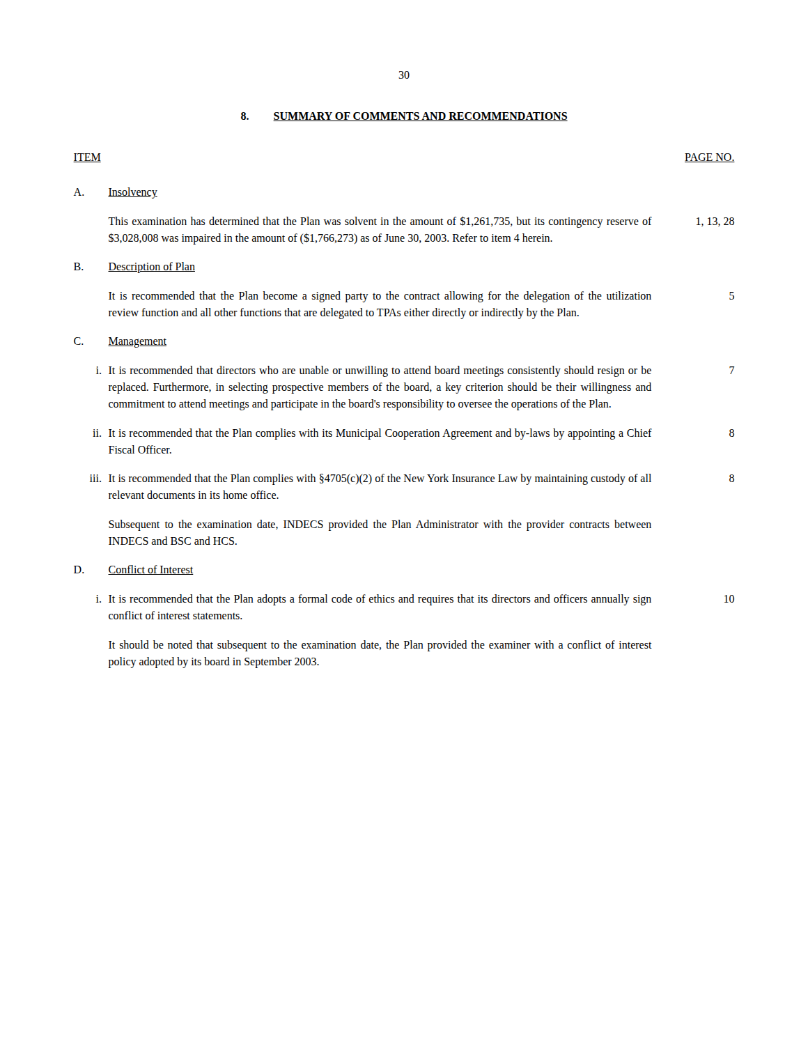30
8. SUMMARY OF COMMENTS AND RECOMMENDATIONS
ITEM PAGE NO.
| A. | Insolvency | |
| | This examination has determined that the Plan was solvent in the amount of $1,261,735, but its contingency reserve of $3,028,008 was impaired in the amount of ($1,766,273) as of June 30, 2003. Refer to item 4 herein. | 1, 13, 28 |
| B. | Description of Plan | |
| | It is recommended that the Plan become a signed party to the contract allowing for the delegation of the utilization review function and all other functions that are delegated to TPAs either directly or indirectly by the Plan. | 5 |
| C. | Management | |
| i. | It is recommended that directors who are unable or unwilling to attend board meetings consistently should resign or be replaced. Furthermore, in selecting prospective members of the board, a key criterion should be their willingness and commitment to attend meetings and participate in the board's responsibility to oversee the operations of the Plan. | 7 |
| ii. | It is recommended that the Plan complies with its Municipal Cooperation Agreement and by-laws by appointing a Chief Fiscal Officer. | 8 |
| iii. | It is recommended that the Plan complies with §4705(c)(2) of the New York Insurance Law by maintaining custody of all relevant documents in its home office. | 8 |
| | Subsequent to the examination date, INDECS provided the Plan Administrator with the provider contracts between INDECS and BSC and HCS. | |
| D. | Conflict of Interest | |
| i. | It is recommended that the Plan adopts a formal code of ethics and requires that its directors and officers annually sign conflict of interest statements. | 10 |
| | It should be noted that subsequent to the examination date, the Plan provided the examiner with a conflict of interest policy adopted by its board in September 2003. | |